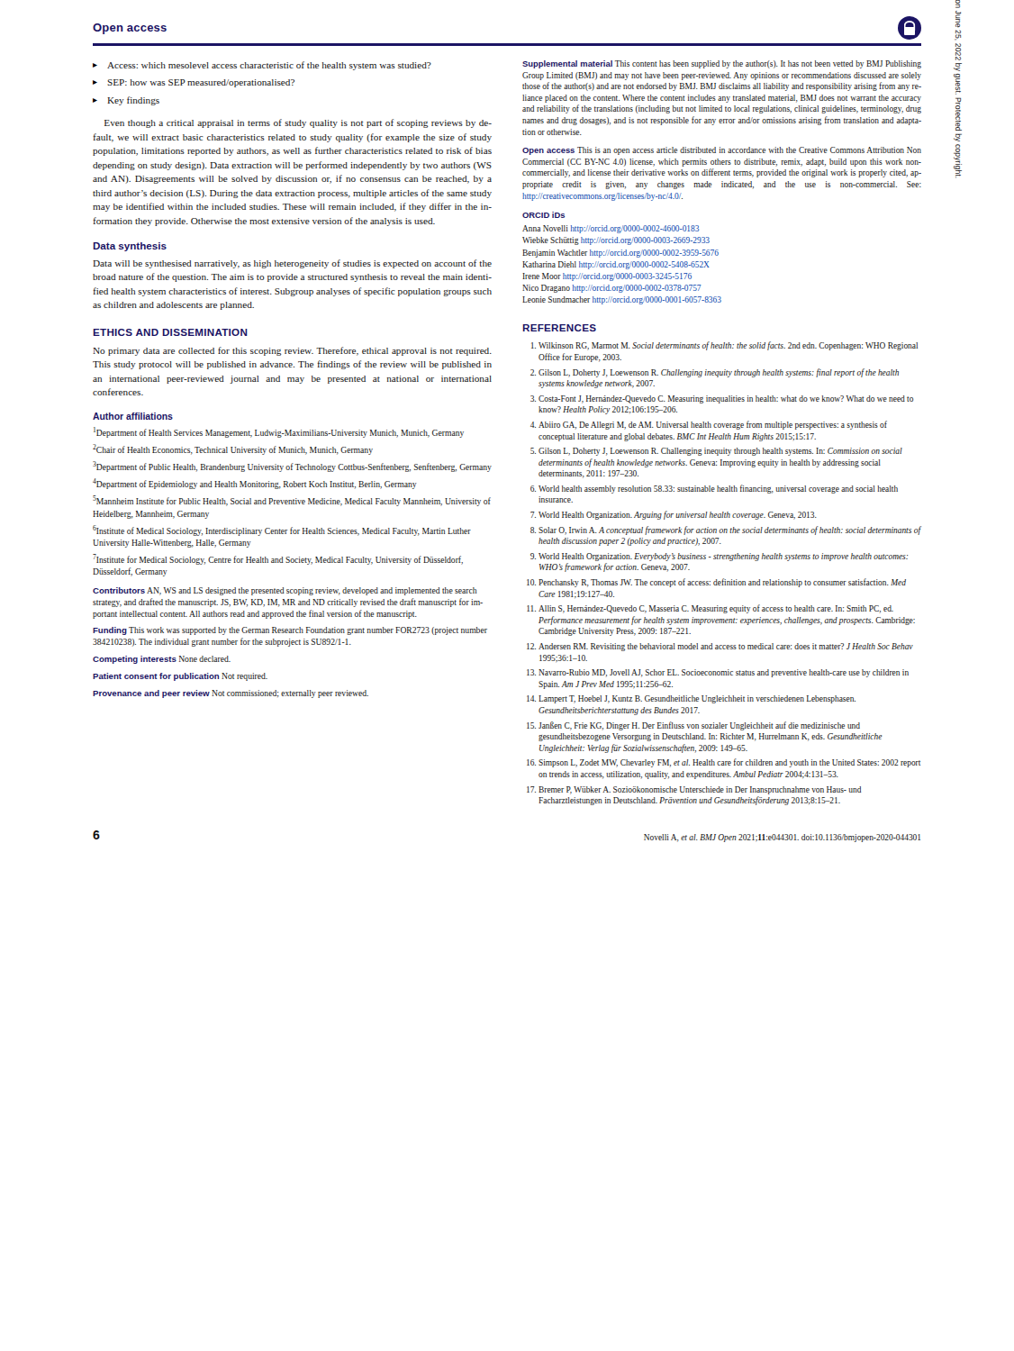Open access
BMJ Open: first published as 10.1136/bmjopen-2020-044301 on 5 February 2021. Downloaded from http://bmjopen.bmj.com/ on June 25, 2022 by guest. Protected by copyright.
Access: which mesolevel access characteristic of the health system was studied?
SEP: how was SEP measured/operationalised?
Key findings
Even though a critical appraisal in terms of study quality is not part of scoping reviews by default, we will extract basic characteristics related to study quality (for example the size of study population, limitations reported by authors, as well as further characteristics related to risk of bias depending on study design). Data extraction will be performed independently by two authors (WS and AN). Disagreements will be solved by discussion or, if no consensus can be reached, by a third author’s decision (LS). During the data extraction process, multiple articles of the same study may be identified within the included studies. These will remain included, if they differ in the information they provide. Otherwise the most extensive version of the analysis is used.
Data synthesis
Data will be synthesised narratively, as high heterogeneity of studies is expected on account of the broad nature of the question. The aim is to provide a structured synthesis to reveal the main identified health system characteristics of interest. Subgroup analyses of specific population groups such as children and adolescents are planned.
Ethics and dissemination
No primary data are collected for this scoping review. Therefore, ethical approval is not required. This study protocol will be published in advance. The findings of the review will be published in an international peer-reviewed journal and may be presented at national or international conferences.
Author affiliations
1Department of Health Services Management, Ludwig-Maximilians-University Munich, Munich, Germany
2Chair of Health Economics, Technical University of Munich, Munich, Germany
3Department of Public Health, Brandenburg University of Technology Cottbus-Senftenberg, Senftenberg, Germany
4Department of Epidemiology and Health Monitoring, Robert Koch Institut, Berlin, Germany
5Mannheim Institute for Public Health, Social and Preventive Medicine, Medical Faculty Mannheim, University of Heidelberg, Mannheim, Germany
6Institute of Medical Sociology, Interdisciplinary Center for Health Sciences, Medical Faculty, Martin Luther University Halle-Wittenberg, Halle, Germany
7Institute for Medical Sociology, Centre for Health and Society, Medical Faculty, University of Düsseldorf, Düsseldorf, Germany
Contributors AN, WS and LS designed the presented scoping review, developed and implemented the search strategy, and drafted the manuscript. JS, BW, KD, IM, MR and ND critically revised the draft manuscript for important intellectual content. All authors read and approved the final version of the manuscript.
Funding This work was supported by the German Research Foundation grant number FOR2723 (project number 384210238). The individual grant number for the subproject is SU892/1-1.
Competing interests None declared.
Patient consent for publication Not required.
Provenance and peer review Not commissioned; externally peer reviewed.
Supplemental material This content has been supplied by the author(s). It has not been vetted by BMJ Publishing Group Limited (BMJ) and may not have been peer-reviewed. Any opinions or recommendations discussed are solely those of the author(s) and are not endorsed by BMJ. BMJ disclaims all liability and responsibility arising from any reliance placed on the content. Where the content includes any translated material, BMJ does not warrant the accuracy and reliability of the translations (including but not limited to local regulations, clinical guidelines, terminology, drug names and drug dosages), and is not responsible for any error and/or omissions arising from translation and adaptation or otherwise.
Open access This is an open access article distributed in accordance with the Creative Commons Attribution Non Commercial (CC BY-NC 4.0) license, which permits others to distribute, remix, adapt, build upon this work non-commercially, and license their derivative works on different terms, provided the original work is properly cited, appropriate credit is given, any changes made indicated, and the use is non-commercial. See: http://creativecommons.org/licenses/by-nc/4.0/.
ORCID iDs Anna Novelli http://orcid.org/0000-0002-4600-0183
Wiebke Schüttig http://orcid.org/0000-0003-2669-2933
Benjamin Wachtler http://orcid.org/0000-0002-3959-5676
Katharina Diehl http://orcid.org/0000-0002-5408-652X
Irene Moor http://orcid.org/0000-0003-3245-5176
Nico Dragano http://orcid.org/0000-0002-0378-0757
Leonie Sundmacher http://orcid.org/0000-0001-6057-8363
References
Wilkinson RG, Marmot M. Social determinants of health: the solid facts. 2nd edn. Copenhagen: WHO Regional Office for Europe, 2003.
Gilson L, Doherty J, Loewenson R. Challenging inequity through health systems: final report of the health systems knowledge network, 2007.
Costa-Font J, Hernández-Quevedo C. Measuring inequalities in health: what do we know? What do we need to know? Health Policy 2012;106:195–206.
Abiiro GA, De Allegri M, de AM. Universal health coverage from multiple perspectives: a synthesis of conceptual literature and global debates. BMC Int Health Hum Rights 2015;15:17.
Gilson L, Doherty J, Loewenson R. Challenging inequity through health systems. In: Commission on social determinants of health knowledge networks. Geneva: Improving equity in health by addressing social determinants, 2011: 197–230.
World health assembly resolution 58.33: sustainable health financing, universal coverage and social health insurance.
World Health Organization. Arguing for universal health coverage. Geneva, 2013.
Solar O, Irwin A. A conceptual framework for action on the social determinants of health: social determinants of health discussion paper 2 (policy and practice), 2007.
World Health Organization. Everybody’s business - strengthening health systems to improve health outcomes: WHO’s framework for action. Geneva, 2007.
Penchansky R, Thomas JW. The concept of access: definition and relationship to consumer satisfaction. Med Care 1981;19:127–40.
Allin S, Hernández-Quevedo C, Masseria C. Measuring equity of access to health care. In: Smith PC, ed. Performance measurement for health system improvement: experiences, challenges, and prospects. Cambridge: Cambridge University Press, 2009: 187–221.
Andersen RM. Revisiting the behavioral model and access to medical care: does it matter? J Health Soc Behav 1995;36:1–10.
Navarro-Rubio MD, Jovell AJ, Schor EL. Socioeconomic status and preventive health-care use by children in Spain. Am J Prev Med 1995;11:256–62.
Lampert T, Hoebel J, Kuntz B. Gesundheitliche Ungleichheit in verschiedenen Lebensphasen. Gesundheitsberichterstattung des Bundes 2017.
Janßen C, Frie KG, Dinger H. Der Einfluss von sozialer Ungleichheit auf die medizinische und gesundheitsbezogene Versorgung in Deutschland. In: Richter M, Hurrelmann K, eds. Gesundheitliche Ungleichheit: Verlag für Sozialwissenschaften, 2009: 149–65.
Simpson L, Zodet MW, Chevarley FM, et al. Health care for children and youth in the United States: 2002 report on trends in access, utilization, quality, and expenditures. Ambul Pediatr 2004;4:131–53.
Bremer P, Wübker A. Sozioökonomische Unterschiede in Der Inanspruchnahme von Haus- und Facharztleistungen in Deutschland. Prävention und Gesundheitsförderung 2013;8:15–21.
6
Novelli A, et al. BMJ Open 2021;11:e044301. doi:10.1136/bmjopen-2020-044301